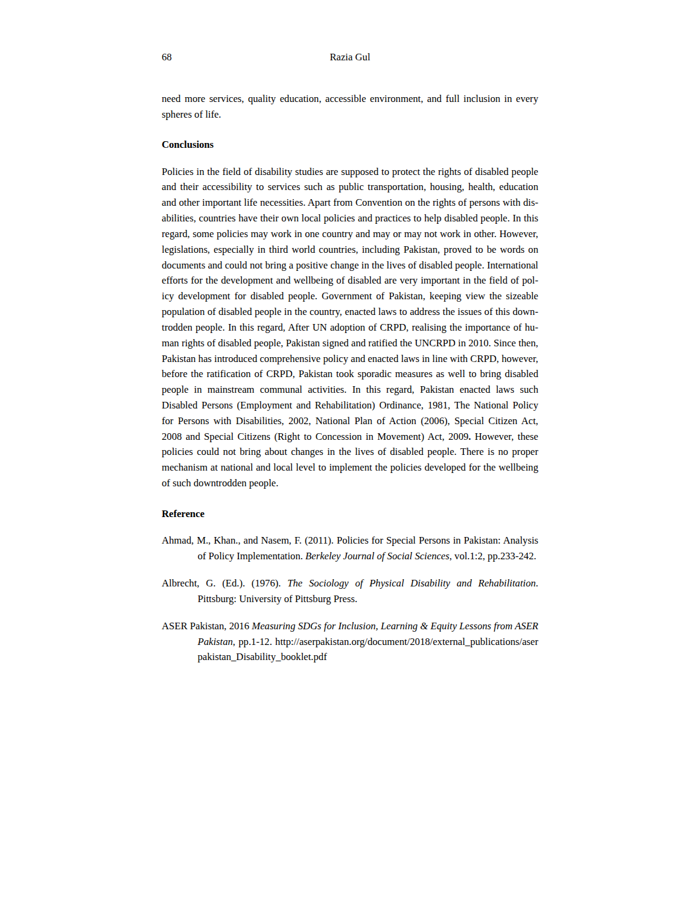68 Razia Gul
need more services, quality education, accessible environment, and full inclusion in every spheres of life.
Conclusions
Policies in the field of disability studies are supposed to protect the rights of disabled people and their accessibility to services such as public transportation, housing, health, education and other important life necessities. Apart from Convention on the rights of persons with disabilities, countries have their own local policies and practices to help disabled people. In this regard, some policies may work in one country and may or may not work in other. However, legislations, especially in third world countries, including Pakistan, proved to be words on documents and could not bring a positive change in the lives of disabled people. International efforts for the development and wellbeing of disabled are very important in the field of policy development for disabled people. Government of Pakistan, keeping view the sizeable population of disabled people in the country, enacted laws to address the issues of this downtrodden people. In this regard, After UN adoption of CRPD, realising the importance of human rights of disabled people, Pakistan signed and ratified the UNCRPD in 2010. Since then, Pakistan has introduced comprehensive policy and enacted laws in line with CRPD, however, before the ratification of CRPD, Pakistan took sporadic measures as well to bring disabled people in mainstream communal activities. In this regard, Pakistan enacted laws such Disabled Persons (Employment and Rehabilitation) Ordinance, 1981, The National Policy for Persons with Disabilities, 2002, National Plan of Action (2006), Special Citizen Act, 2008 and Special Citizens (Right to Concession in Movement) Act, 2009. However, these policies could not bring about changes in the lives of disabled people. There is no proper mechanism at national and local level to implement the policies developed for the wellbeing of such downtrodden people.
Reference
Ahmad, M., Khan., and Nasem, F. (2011). Policies for Special Persons in Pakistan: Analysis of Policy Implementation. Berkeley Journal of Social Sciences, vol.1:2, pp.233-242.
Albrecht, G. (Ed.). (1976). The Sociology of Physical Disability and Rehabilitation. Pittsburg: University of Pittsburg Press.
ASER Pakistan, 2016 Measuring SDGs for Inclusion, Learning & Equity Lessons from ASER Pakistan, pp.1-12. http://aserpakistan.org/document/2018/external_publications/aserpakistan_Disability_booklet.pdf